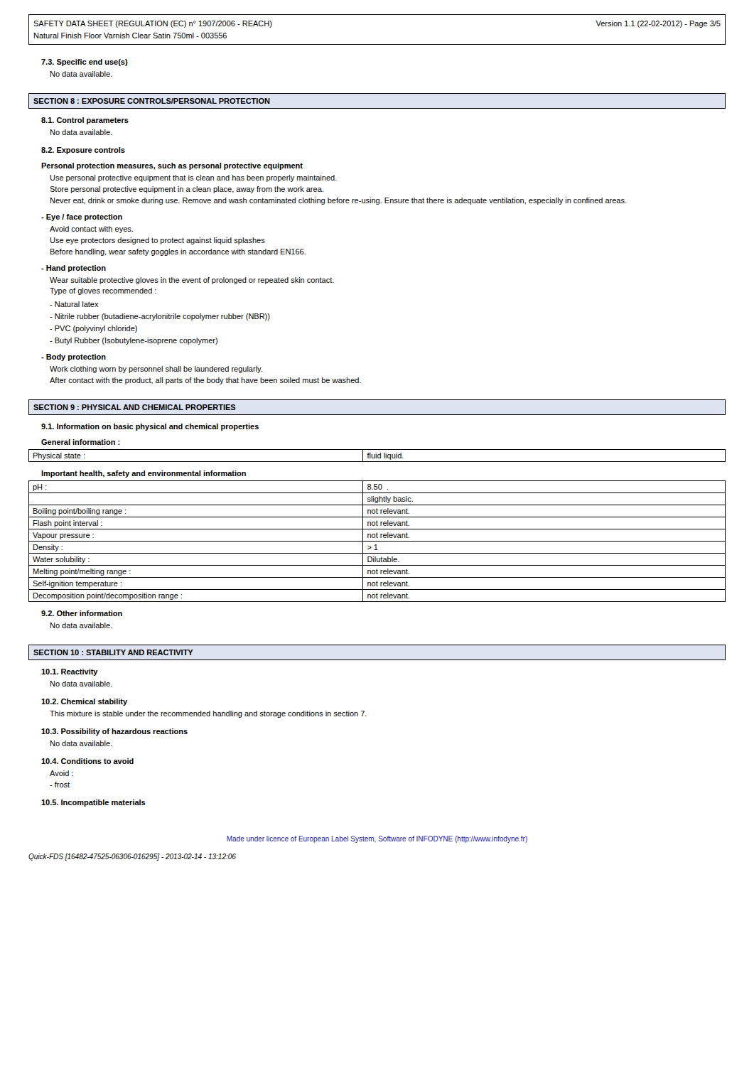SAFETY DATA SHEET (REGULATION (EC) n° 1907/2006 - REACH)
Natural Finish Floor Varnish Clear Satin 750ml - 003556
Version 1.1 (22-02-2012) - Page 3/5
7.3. Specific end use(s)
No data available.
SECTION 8 : EXPOSURE CONTROLS/PERSONAL PROTECTION
8.1. Control parameters
No data available.
8.2. Exposure controls
Personal protection measures, such as personal protective equipment
Use personal protective equipment that is clean and has been properly maintained.
Store personal protective equipment in a clean place, away from the work area.
Never eat, drink or smoke during use. Remove and wash contaminated clothing before re-using. Ensure that there is adequate ventilation, especially in confined areas.
- Eye / face protection
Avoid contact with eyes.
Use eye protectors designed to protect against liquid splashes
Before handling, wear safety goggles in accordance with standard EN166.
- Hand protection
Wear suitable protective gloves in the event of prolonged or repeated skin contact.
Type of gloves recommended :
- Natural latex
- Nitrile rubber (butadiene-acrylonitrile copolymer rubber (NBR))
- PVC (polyvinyl chloride)
- Butyl Rubber (Isobutylene-isoprene copolymer)
- Body protection
Work clothing worn by personnel shall be laundered regularly.
After contact with the product, all parts of the body that have been soiled must be washed.
SECTION 9 : PHYSICAL AND CHEMICAL PROPERTIES
9.1. Information on basic physical and chemical properties
General information :
| Physical state : | fluid liquid. |
Important health, safety and environmental information
| pH : | 8.50 . |
| | slightly basic. |
| Boiling point/boiling range : | not relevant. |
| Flash point interval : | not relevant. |
| Vapour pressure : | not relevant. |
| Density : | > 1 |
| Water solubility : | Dilutable. |
| Melting point/melting range : | not relevant. |
| Self-ignition temperature : | not relevant. |
| Decomposition point/decomposition range : | not relevant. |
9.2. Other information
No data available.
SECTION 10 : STABILITY AND REACTIVITY
10.1. Reactivity
No data available.
10.2. Chemical stability
This mixture is stable under the recommended handling and storage conditions in section 7.
10.3. Possibility of hazardous reactions
No data available.
10.4. Conditions to avoid
Avoid :
- frost
10.5. Incompatible materials
Made under licence of European Label System, Software of INFODYNE (http://www.infodyne.fr)
Quick-FDS [16482-47525-06306-016295] - 2013-02-14 - 13:12:06